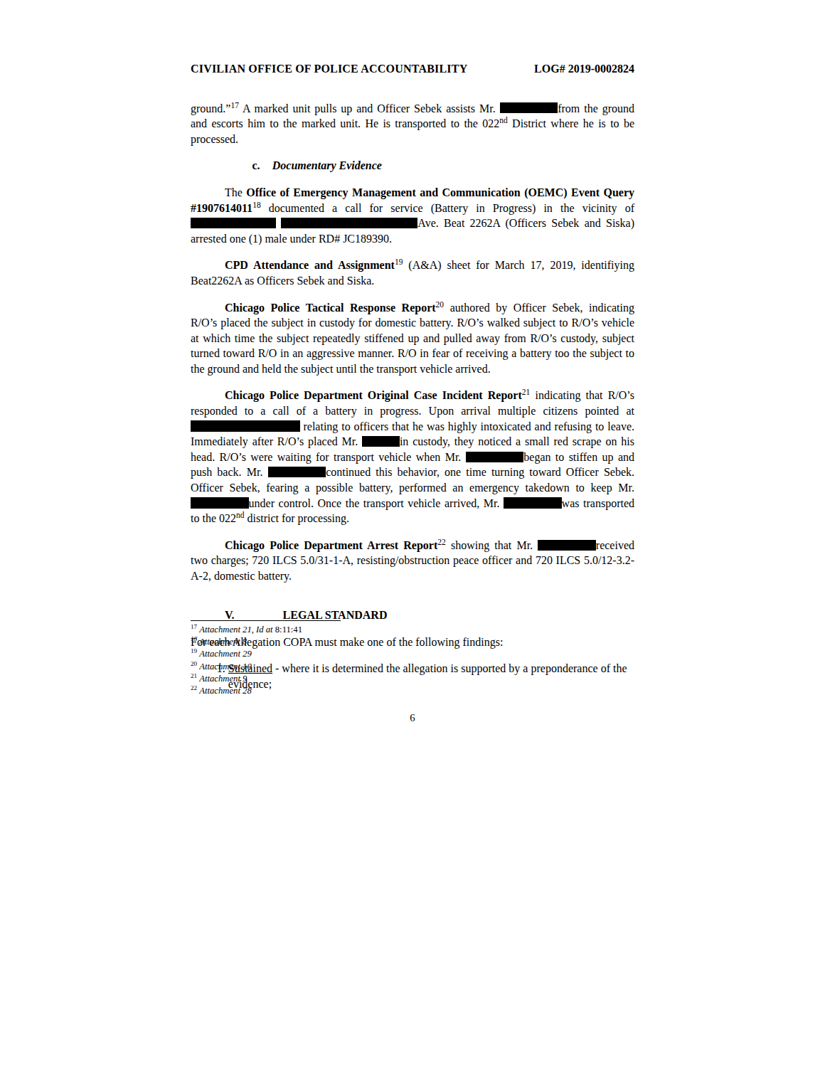CIVILIAN OFFICE OF POLICE ACCOUNTABILITY
LOG# 2019-0002824
ground.”17 A marked unit pulls up and Officer Sebek assists Mr. from the ground and escorts him to the marked unit. He is transported to the 022nd District where he is to be processed.
c. Documentary Evidence
The Office of Emergency Management and Communication (OEMC) Event Query #190761401118 documented a call for service (Battery in Progress) in the vicinity of Ave. Beat 2262A (Officers Sebek and Siska) arrested one (1) male under RD# JC189390.
CPD Attendance and Assignment19 (A&A) sheet for March 17, 2019, identifiying Beat2262A as Officers Sebek and Siska.
Chicago Police Tactical Response Report20 authored by Officer Sebek, indicating R/O’s placed the subject in custody for domestic battery. R/O’s walked subject to R/O’s vehicle at which time the subject repeatedly stiffened up and pulled away from R/O’s custody, subject turned toward R/O in an aggressive manner. R/O in fear of receiving a battery too the subject to the ground and held the subject until the transport vehicle arrived.
Chicago Police Department Original Case Incident Report21 indicating that R/O’s responded to a call of a battery in progress. Upon arrival multiple citizens pointed at relating to officers that he was highly intoxicated and refusing to leave. Immediately after R/O’s placed Mr. in custody, they noticed a small red scrape on his head. R/O’s were waiting for transport vehicle when Mr. began to stiffen up and push back. Mr. continued this behavior, one time turning toward Officer Sebek. Officer Sebek, fearing a possible battery, performed an emergency takedown to keep Mr. under control. Once the transport vehicle arrived, Mr. was transported to the 022nd district for processing.
Chicago Police Department Arrest Report22 showing that Mr. received two charges; 720 ILCS 5.0/31-1-A, resisting/obstruction peace officer and 720 ILCS 5.0/12-3.2-A-2, domestic battery.
V. LEGAL STANDARD
For each Allegation COPA must make one of the following findings:
Sustained - where it is determined the allegation is supported by a preponderance of the evidence;
17 Attachment 21, Id at 8:11:41
18 Attachment 8
19 Attachment 29
20 Attachment 10
21 Attachment 9
22 Attachment 28
6